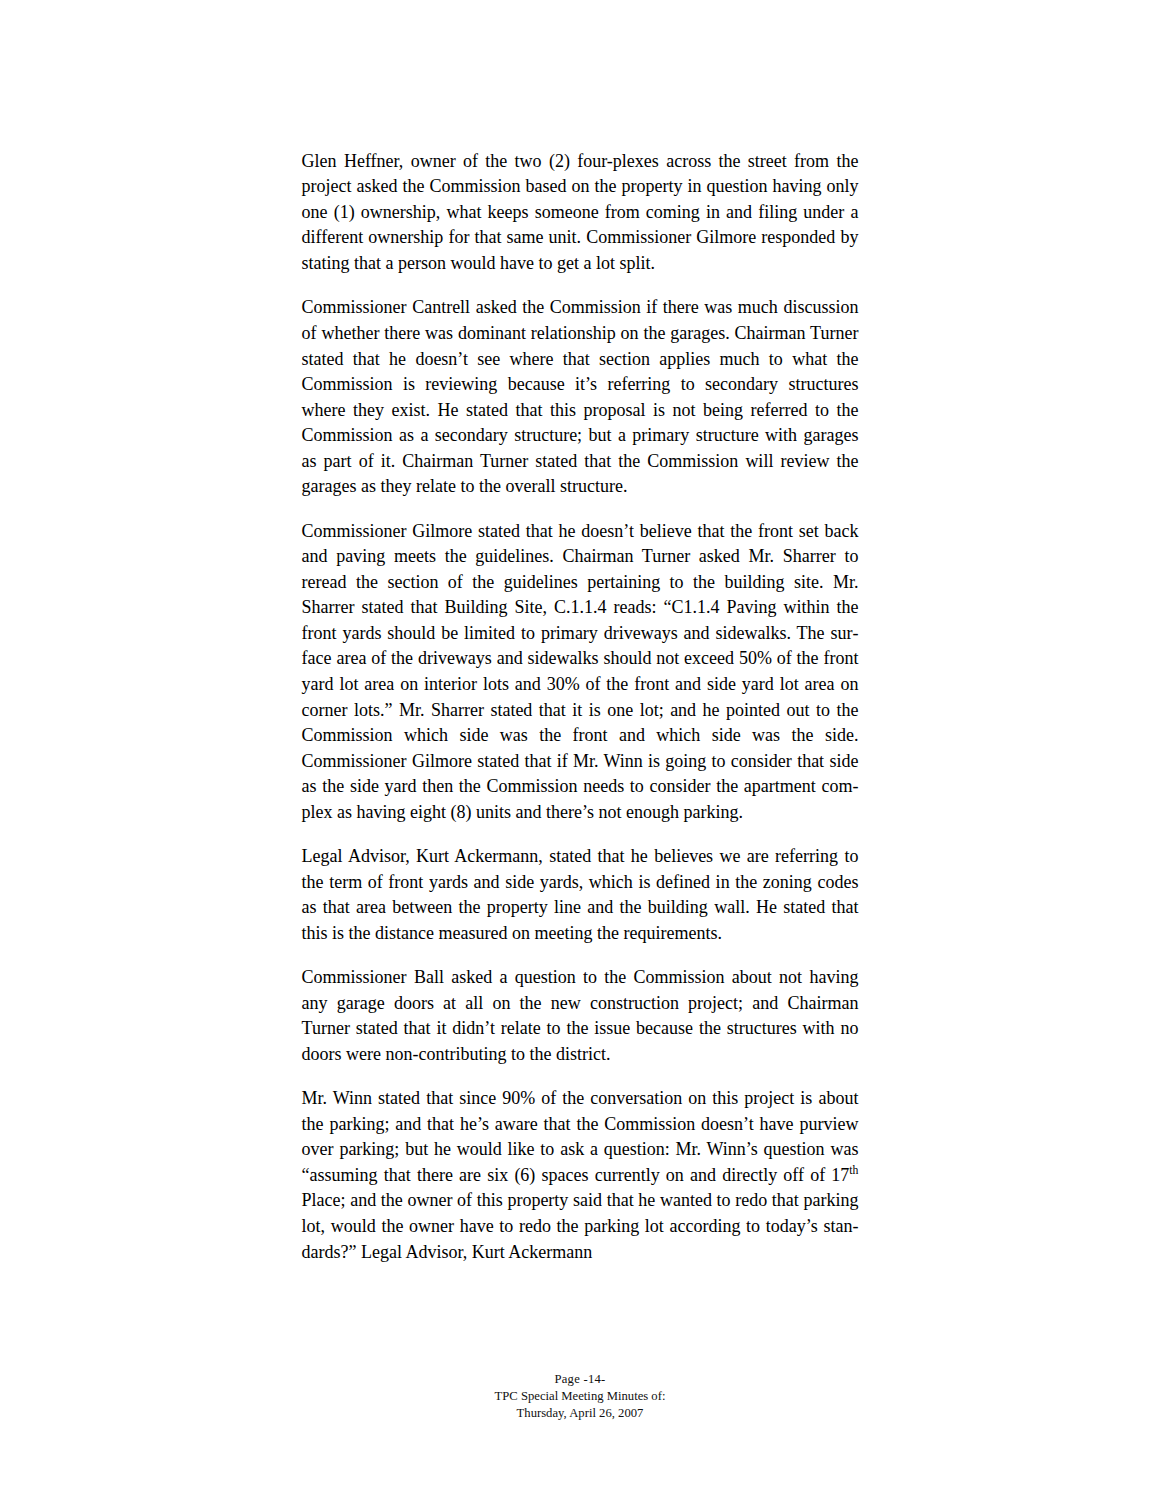Glen Heffner, owner of the two (2) four-plexes across the street from the project asked the Commission based on the property in question having only one (1) ownership, what keeps someone from coming in and filing under a different ownership for that same unit. Commissioner Gilmore responded by stating that a person would have to get a lot split.
Commissioner Cantrell asked the Commission if there was much discussion of whether there was dominant relationship on the garages. Chairman Turner stated that he doesn’t see where that section applies much to what the Commission is reviewing because it’s referring to secondary structures where they exist. He stated that this proposal is not being referred to the Commission as a secondary structure; but a primary structure with garages as part of it. Chairman Turner stated that the Commission will review the garages as they relate to the overall structure.
Commissioner Gilmore stated that he doesn’t believe that the front set back and paving meets the guidelines. Chairman Turner asked Mr. Sharrer to reread the section of the guidelines pertaining to the building site. Mr. Sharrer stated that Building Site, C.1.1.4 reads: “C1.1.4 Paving within the front yards should be limited to primary driveways and sidewalks. The surface area of the driveways and sidewalks should not exceed 50% of the front yard lot area on interior lots and 30% of the front and side yard lot area on corner lots.” Mr. Sharrer stated that it is one lot; and he pointed out to the Commission which side was the front and which side was the side. Commissioner Gilmore stated that if Mr. Winn is going to consider that side as the side yard then the Commission needs to consider the apartment complex as having eight (8) units and there’s not enough parking.
Legal Advisor, Kurt Ackermann, stated that he believes we are referring to the term of front yards and side yards, which is defined in the zoning codes as that area between the property line and the building wall. He stated that this is the distance measured on meeting the requirements.
Commissioner Ball asked a question to the Commission about not having any garage doors at all on the new construction project; and Chairman Turner stated that it didn’t relate to the issue because the structures with no doors were non-contributing to the district.
Mr. Winn stated that since 90% of the conversation on this project is about the parking; and that he’s aware that the Commission doesn’t have purview over parking; but he would like to ask a question: Mr. Winn’s question was “assuming that there are six (6) spaces currently on and directly off of 17th Place; and the owner of this property said that he wanted to redo that parking lot, would the owner have to redo the parking lot according to today’s standards?” Legal Advisor, Kurt Ackermann
Page -14-
TPC Special Meeting Minutes of:
Thursday, April 26, 2007